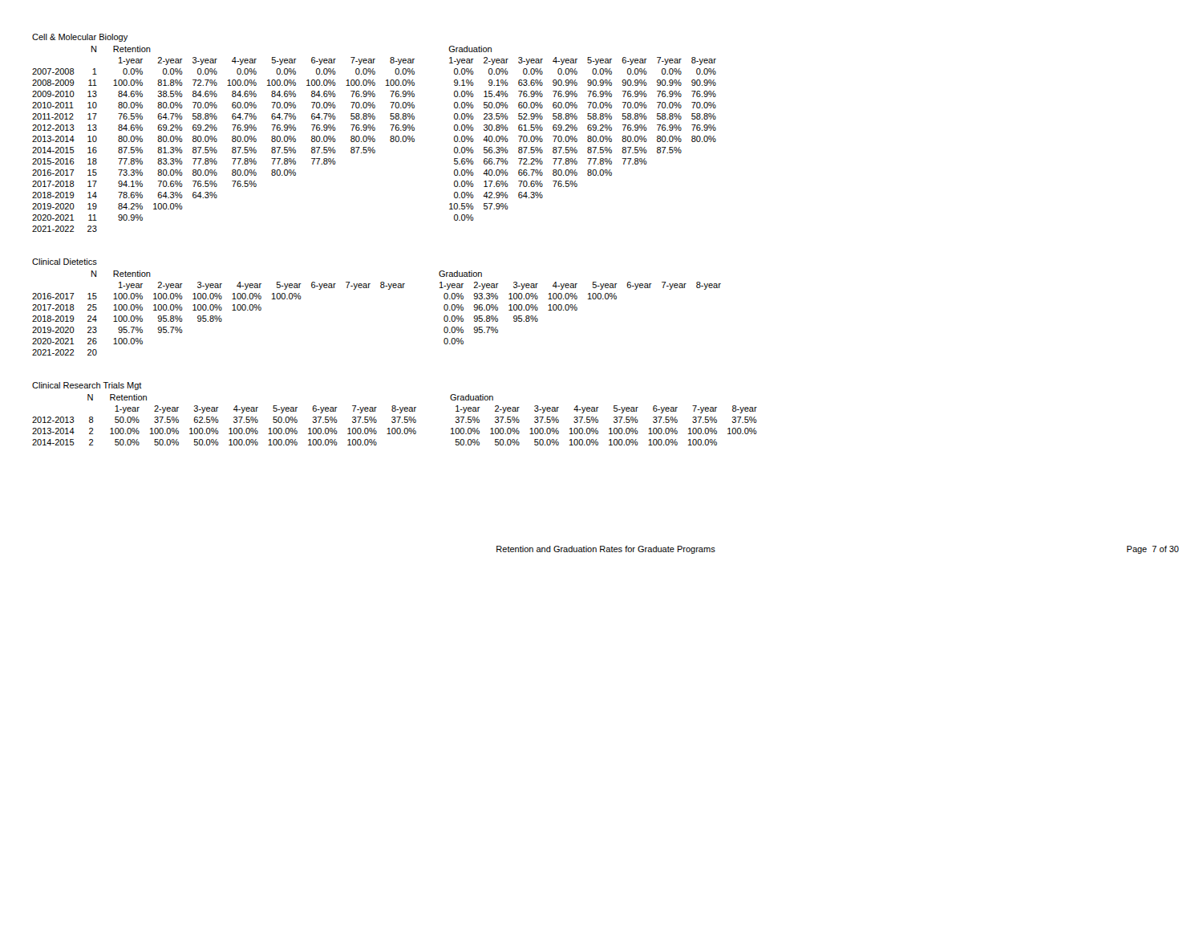Cell & Molecular Biology
| | N | Retention | | Graduation |
| --- | --- | --- | --- | --- |
| | | 1-year | 2-year | 3-year | 4-year | 5-year | 6-year | 7-year | 8-year | | 1-year | 2-year | 3-year | 4-year | 5-year | 6-year | 7-year | 8-year |
| 2007-2008 | 1 | 0.0% | 0.0% | 0.0% | 0.0% | 0.0% | 0.0% | 0.0% | 0.0% | | 0.0% | 0.0% | 0.0% | 0.0% | 0.0% | 0.0% | 0.0% | 0.0% |
| 2008-2009 | 11 | 100.0% | 81.8% | 72.7% | 100.0% | 100.0% | 100.0% | 100.0% | 100.0% | | 9.1% | 9.1% | 63.6% | 90.9% | 90.9% | 90.9% | 90.9% | 90.9% |
| 2009-2010 | 13 | 84.6% | 38.5% | 84.6% | 84.6% | 84.6% | 84.6% | 76.9% | 76.9% | | 0.0% | 15.4% | 76.9% | 76.9% | 76.9% | 76.9% | 76.9% | 76.9% |
| 2010-2011 | 10 | 80.0% | 80.0% | 70.0% | 60.0% | 70.0% | 70.0% | 70.0% | 70.0% | | 0.0% | 50.0% | 60.0% | 60.0% | 70.0% | 70.0% | 70.0% | 70.0% |
| 2011-2012 | 17 | 76.5% | 64.7% | 58.8% | 64.7% | 64.7% | 64.7% | 58.8% | 58.8% | | 0.0% | 23.5% | 52.9% | 58.8% | 58.8% | 58.8% | 58.8% | 58.8% |
| 2012-2013 | 13 | 84.6% | 69.2% | 69.2% | 76.9% | 76.9% | 76.9% | 76.9% | 76.9% | | 0.0% | 30.8% | 61.5% | 69.2% | 69.2% | 76.9% | 76.9% | 76.9% |
| 2013-2014 | 10 | 80.0% | 80.0% | 80.0% | 80.0% | 80.0% | 80.0% | 80.0% | 80.0% | | 0.0% | 40.0% | 70.0% | 70.0% | 80.0% | 80.0% | 80.0% | 80.0% |
| 2014-2015 | 16 | 87.5% | 81.3% | 87.5% | 87.5% | 87.5% | 87.5% | 87.5% | | | 0.0% | 56.3% | 87.5% | 87.5% | 87.5% | 87.5% | 87.5% | |
| 2015-2016 | 18 | 77.8% | 83.3% | 77.8% | 77.8% | 77.8% | 77.8% | | | | 5.6% | 66.7% | 72.2% | 77.8% | 77.8% | 77.8% | | |
| 2016-2017 | 15 | 73.3% | 80.0% | 80.0% | 80.0% | 80.0% | | | | | 0.0% | 40.0% | 66.7% | 80.0% | 80.0% | | | |
| 2017-2018 | 17 | 94.1% | 70.6% | 76.5% | 76.5% | | | | | | 0.0% | 17.6% | 70.6% | 76.5% | | | | |
| 2018-2019 | 14 | 78.6% | 64.3% | 64.3% | | | | | | | 0.0% | 42.9% | 64.3% | | | | | |
| 2019-2020 | 19 | 84.2% | 100.0% | | | | | | | | 10.5% | 57.9% | | | | | | |
| 2020-2021 | 11 | 90.9% | | | | | | | | | 0.0% | | | | | | | |
| 2021-2022 | 23 | | | | | | | | | | | | | | | | | |
Clinical Dietetics
| | N | Retention | | Graduation |
| --- | --- | --- | --- | --- |
| | | 1-year | 2-year | 3-year | 4-year | 5-year | 6-year | 7-year | 8-year | | 1-year | 2-year | 3-year | 4-year | 5-year | 6-year | 7-year | 8-year |
| 2016-2017 | 15 | 100.0% | 100.0% | 100.0% | 100.0% | 100.0% | | | | | 0.0% | 93.3% | 100.0% | 100.0% | 100.0% | | | |
| 2017-2018 | 25 | 100.0% | 100.0% | 100.0% | 100.0% | | | | | | 0.0% | 96.0% | 100.0% | 100.0% | | | | |
| 2018-2019 | 24 | 100.0% | 95.8% | 95.8% | | | | | | | 0.0% | 95.8% | 95.8% | | | | | |
| 2019-2020 | 23 | 95.7% | 95.7% | | | | | | | | 0.0% | 95.7% | | | | | | |
| 2020-2021 | 26 | 100.0% | | | | | | | | | 0.0% | | | | | | | |
| 2021-2022 | 20 | | | | | | | | | | | | | | | | | |
Clinical Research Trials Mgt
| | N | Retention | | Graduation |
| --- | --- | --- | --- | --- |
| | | 1-year | 2-year | 3-year | 4-year | 5-year | 6-year | 7-year | 8-year | | 1-year | 2-year | 3-year | 4-year | 5-year | 6-year | 7-year | 8-year |
| 2012-2013 | 8 | 50.0% | 37.5% | 62.5% | 37.5% | 50.0% | 37.5% | 37.5% | 37.5% | | 37.5% | 37.5% | 37.5% | 37.5% | 37.5% | 37.5% | 37.5% | 37.5% |
| 2013-2014 | 2 | 100.0% | 100.0% | 100.0% | 100.0% | 100.0% | 100.0% | 100.0% | 100.0% | | 100.0% | 100.0% | 100.0% | 100.0% | 100.0% | 100.0% | 100.0% | 100.0% |
| 2014-2015 | 2 | 50.0% | 50.0% | 50.0% | 100.0% | 100.0% | 100.0% | 100.0% | | | 50.0% | 50.0% | 50.0% | 100.0% | 100.0% | 100.0% | 100.0% | |
Retention and Graduation Rates for Graduate Programs
Page 7 of 30